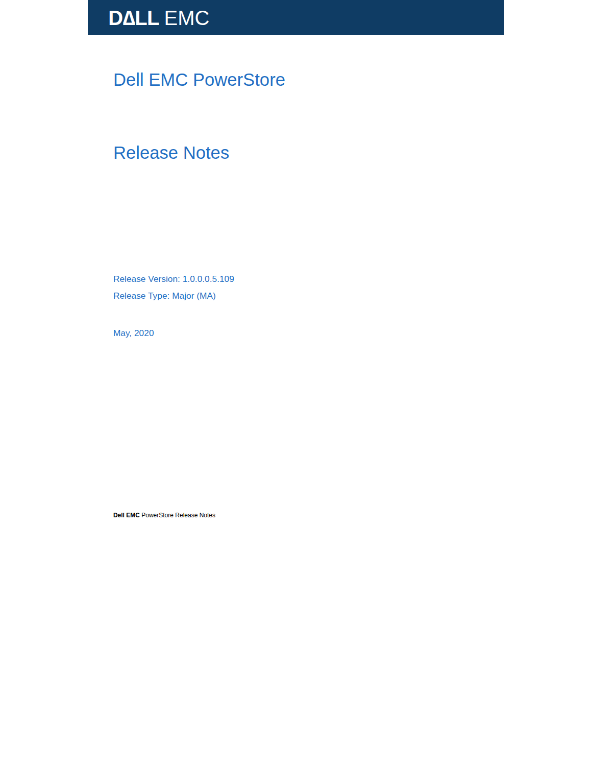D∆LL EMC
Dell EMC PowerStore
Release Notes
Release Version: 1.0.0.0.5.109
Release Type: Major (MA)
May, 2020
Dell EMC PowerStore Release Notes